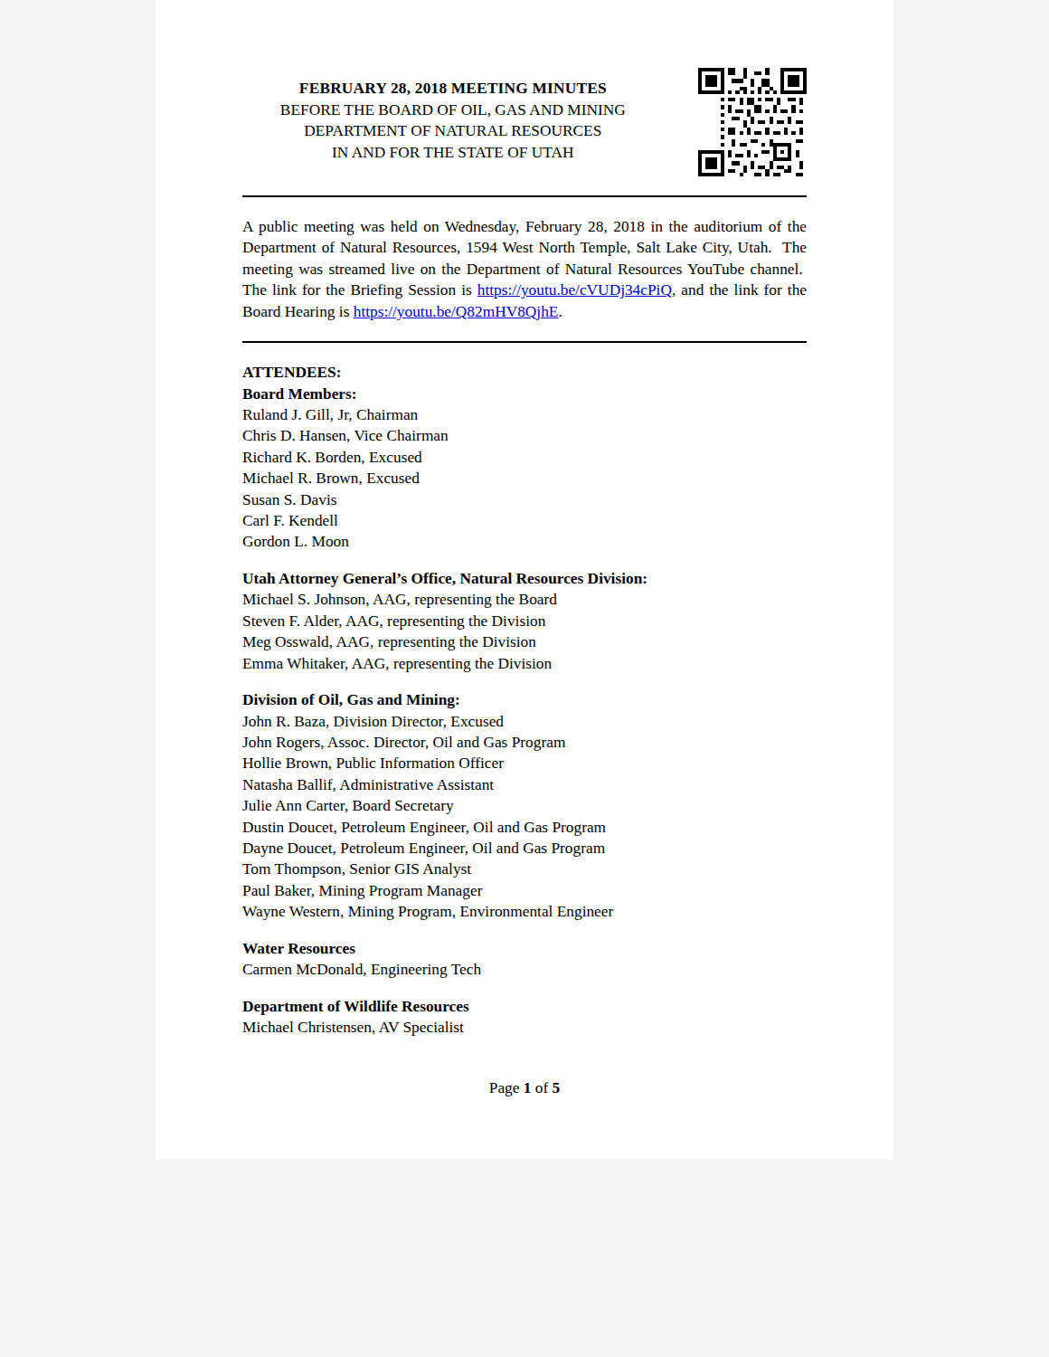February 28, 2018 Meeting Minutes
Before the Board of Oil, Gas and Mining
Department of Natural Resources
In and for the State of Utah
A public meeting was held on Wednesday, February 28, 2018 in the auditorium of the Department of Natural Resources, 1594 West North Temple, Salt Lake City, Utah. The meeting was streamed live on the Department of Natural Resources YouTube channel. The link for the Briefing Session is https://youtu.be/cVUDj34cPiQ, and the link for the Board Hearing is https://youtu.be/Q82mHV8QjhE.
Attendees:
Board Members:
Ruland J. Gill, Jr, Chairman
Chris D. Hansen, Vice Chairman
Richard K. Borden, Excused
Michael R. Brown, Excused
Susan S. Davis
Carl F. Kendell
Gordon L. Moon
Utah Attorney General’s Office, Natural Resources Division:
Michael S. Johnson, AAG, representing the Board
Steven F. Alder, AAG, representing the Division
Meg Osswald, AAG, representing the Division
Emma Whitaker, AAG, representing the Division
Division of Oil, Gas and Mining:
John R. Baza, Division Director, Excused
John Rogers, Assoc. Director, Oil and Gas Program
Hollie Brown, Public Information Officer
Natasha Ballif, Administrative Assistant
Julie Ann Carter, Board Secretary
Dustin Doucet, Petroleum Engineer, Oil and Gas Program
Dayne Doucet, Petroleum Engineer, Oil and Gas Program
Tom Thompson, Senior GIS Analyst
Paul Baker, Mining Program Manager
Wayne Western, Mining Program, Environmental Engineer
Water Resources
Carmen McDonald, Engineering Tech
Department of Wildlife Resources
Michael Christensen, AV Specialist
Page 1 of 5